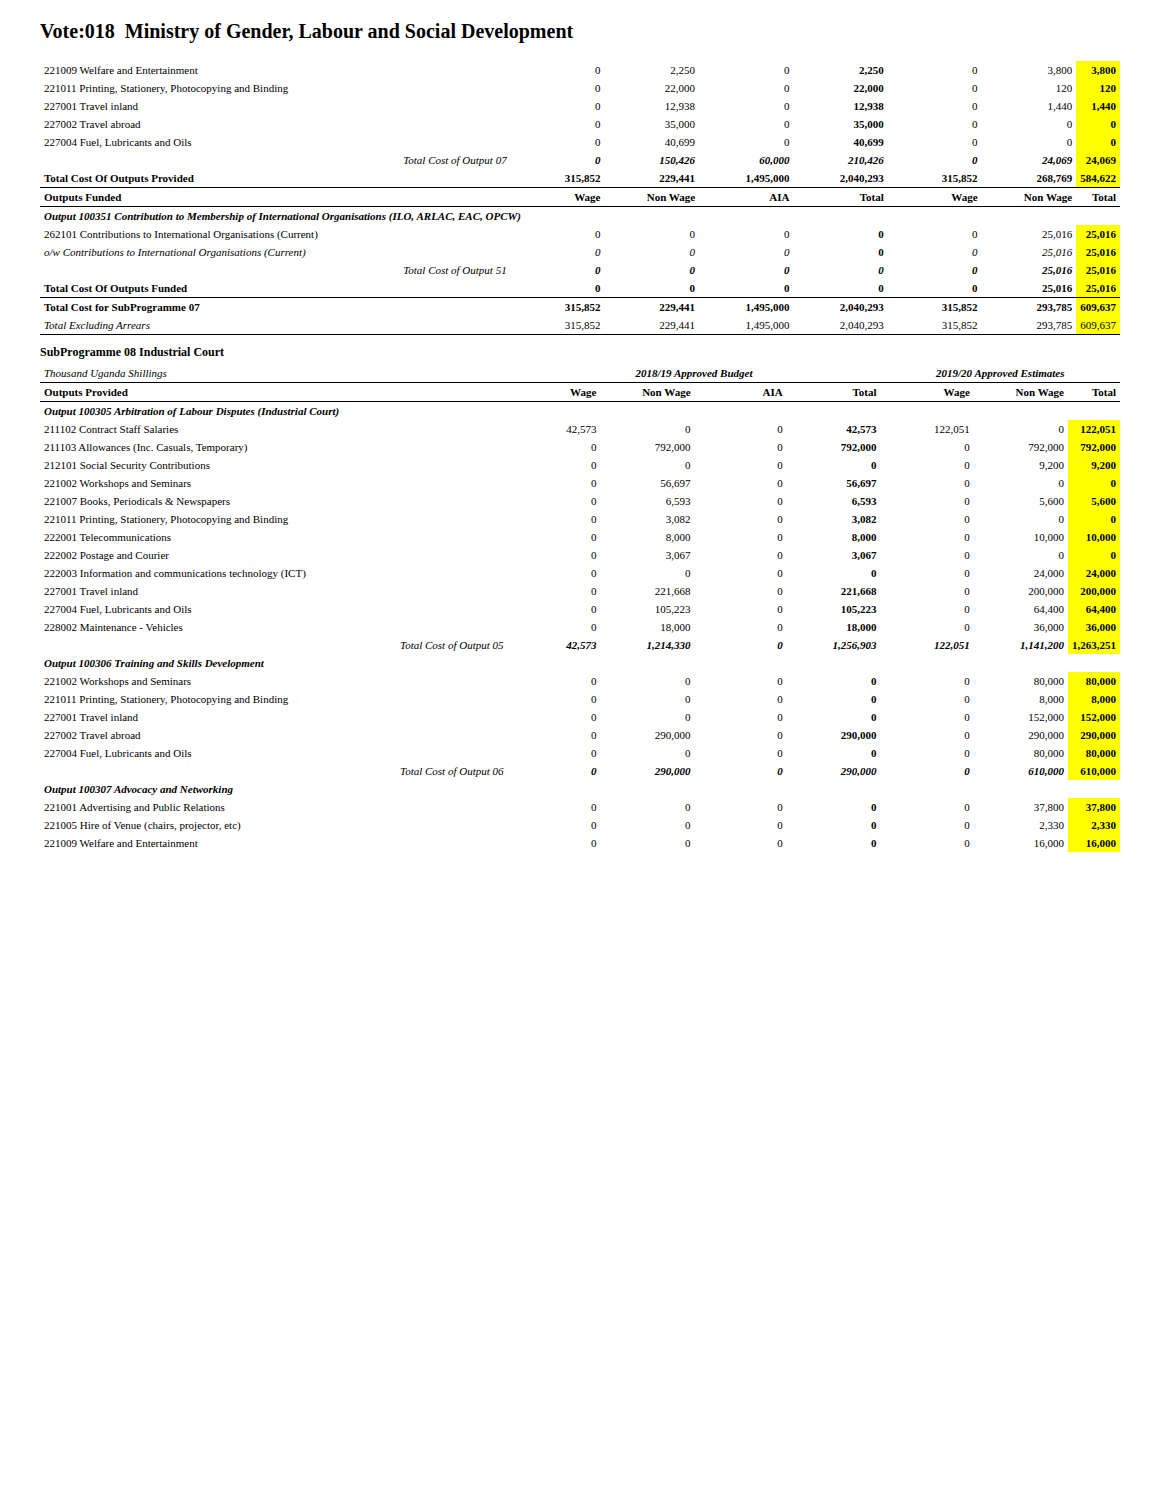Vote:018 Ministry of Gender, Labour and Social Development
| 221009 Welfare and Entertainment | 0 | 2,250 | 0 | 2,250 | 0 | 3,800 | 3,800 |
| 221011 Printing, Stationery, Photocopying and Binding | 0 | 22,000 | 0 | 22,000 | 0 | 120 | 120 |
| 227001 Travel inland | 0 | 12,938 | 0 | 12,938 | 0 | 1,440 | 1,440 |
| 227002 Travel abroad | 0 | 35,000 | 0 | 35,000 | 0 | 0 | 0 |
| 227004 Fuel, Lubricants and Oils | 0 | 40,699 | 0 | 40,699 | 0 | 0 | 0 |
| Total Cost of Output 07 | 0 | 150,426 | 60,000 | 210,426 | 0 | 24,069 | 24,069 |
| Total Cost Of Outputs Provided | 315,852 | 229,441 | 1,495,000 | 2,040,293 | 315,852 | 268,769 | 584,622 |
| Outputs Funded | Wage | Non Wage | AIA | Total | Wage | Non Wage | Total |
| Output 100351 Contribution to Membership of International Organisations (ILO, ARLAC, EAC, OPCW) |
| 262101 Contributions to International Organisations (Current) | 0 | 0 | 0 | 0 | 0 | 25,016 | 25,016 |
| o/w Contributions to International Organisations (Current) | 0 | 0 | 0 | 0 | 0 | 25,016 | 25,016 |
| Total Cost of Output 51 | 0 | 0 | 0 | 0 | 0 | 25,016 | 25,016 |
| Total Cost Of Outputs Funded | 0 | 0 | 0 | 0 | 0 | 25,016 | 25,016 |
| Total Cost for SubProgramme 07 | 315,852 | 229,441 | 1,495,000 | 2,040,293 | 315,852 | 293,785 | 609,637 |
| Total Excluding Arrears | 315,852 | 229,441 | 1,495,000 | 2,040,293 | 315,852 | 293,785 | 609,637 |
SubProgramme 08 Industrial Court
| Thousand Uganda Shillings | 2018/19 Approved Budget | 2019/20 Approved Estimates |
| Outputs Provided | Wage | Non Wage | AIA | Total | Wage | Non Wage | Total |
| Output 100305 Arbitration of Labour Disputes (Industrial Court) |
| 211102 Contract Staff Salaries | 42,573 | 0 | 0 | 42,573 | 122,051 | 0 | 122,051 |
| 211103 Allowances (Inc. Casuals, Temporary) | 0 | 792,000 | 0 | 792,000 | 0 | 792,000 | 792,000 |
| 212101 Social Security Contributions | 0 | 0 | 0 | 0 | 0 | 9,200 | 9,200 |
| 221002 Workshops and Seminars | 0 | 56,697 | 0 | 56,697 | 0 | 0 | 0 |
| 221007 Books, Periodicals & Newspapers | 0 | 6,593 | 0 | 6,593 | 0 | 5,600 | 5,600 |
| 221011 Printing, Stationery, Photocopying and Binding | 0 | 3,082 | 0 | 3,082 | 0 | 0 | 0 |
| 222001 Telecommunications | 0 | 8,000 | 0 | 8,000 | 0 | 10,000 | 10,000 |
| 222002 Postage and Courier | 0 | 3,067 | 0 | 3,067 | 0 | 0 | 0 |
| 222003 Information and communications technology (ICT) | 0 | 0 | 0 | 0 | 0 | 24,000 | 24,000 |
| 227001 Travel inland | 0 | 221,668 | 0 | 221,668 | 0 | 200,000 | 200,000 |
| 227004 Fuel, Lubricants and Oils | 0 | 105,223 | 0 | 105,223 | 0 | 64,400 | 64,400 |
| 228002 Maintenance - Vehicles | 0 | 18,000 | 0 | 18,000 | 0 | 36,000 | 36,000 |
| Total Cost of Output 05 | 42,573 | 1,214,330 | 0 | 1,256,903 | 122,051 | 1,141,200 | 1,263,251 |
| Output 100306 Training and Skills Development |
| 221002 Workshops and Seminars | 0 | 0 | 0 | 0 | 0 | 80,000 | 80,000 |
| 221011 Printing, Stationery, Photocopying and Binding | 0 | 0 | 0 | 0 | 0 | 8,000 | 8,000 |
| 227001 Travel inland | 0 | 0 | 0 | 0 | 0 | 152,000 | 152,000 |
| 227002 Travel abroad | 0 | 290,000 | 0 | 290,000 | 0 | 290,000 | 290,000 |
| 227004 Fuel, Lubricants and Oils | 0 | 0 | 0 | 0 | 0 | 80,000 | 80,000 |
| Total Cost of Output 06 | 0 | 290,000 | 0 | 290,000 | 0 | 610,000 | 610,000 |
| Output 100307 Advocacy and Networking |
| 221001 Advertising and Public Relations | 0 | 0 | 0 | 0 | 0 | 37,800 | 37,800 |
| 221005 Hire of Venue (chairs, projector, etc) | 0 | 0 | 0 | 0 | 0 | 2,330 | 2,330 |
| 221009 Welfare and Entertainment | 0 | 0 | 0 | 0 | 0 | 16,000 | 16,000 |